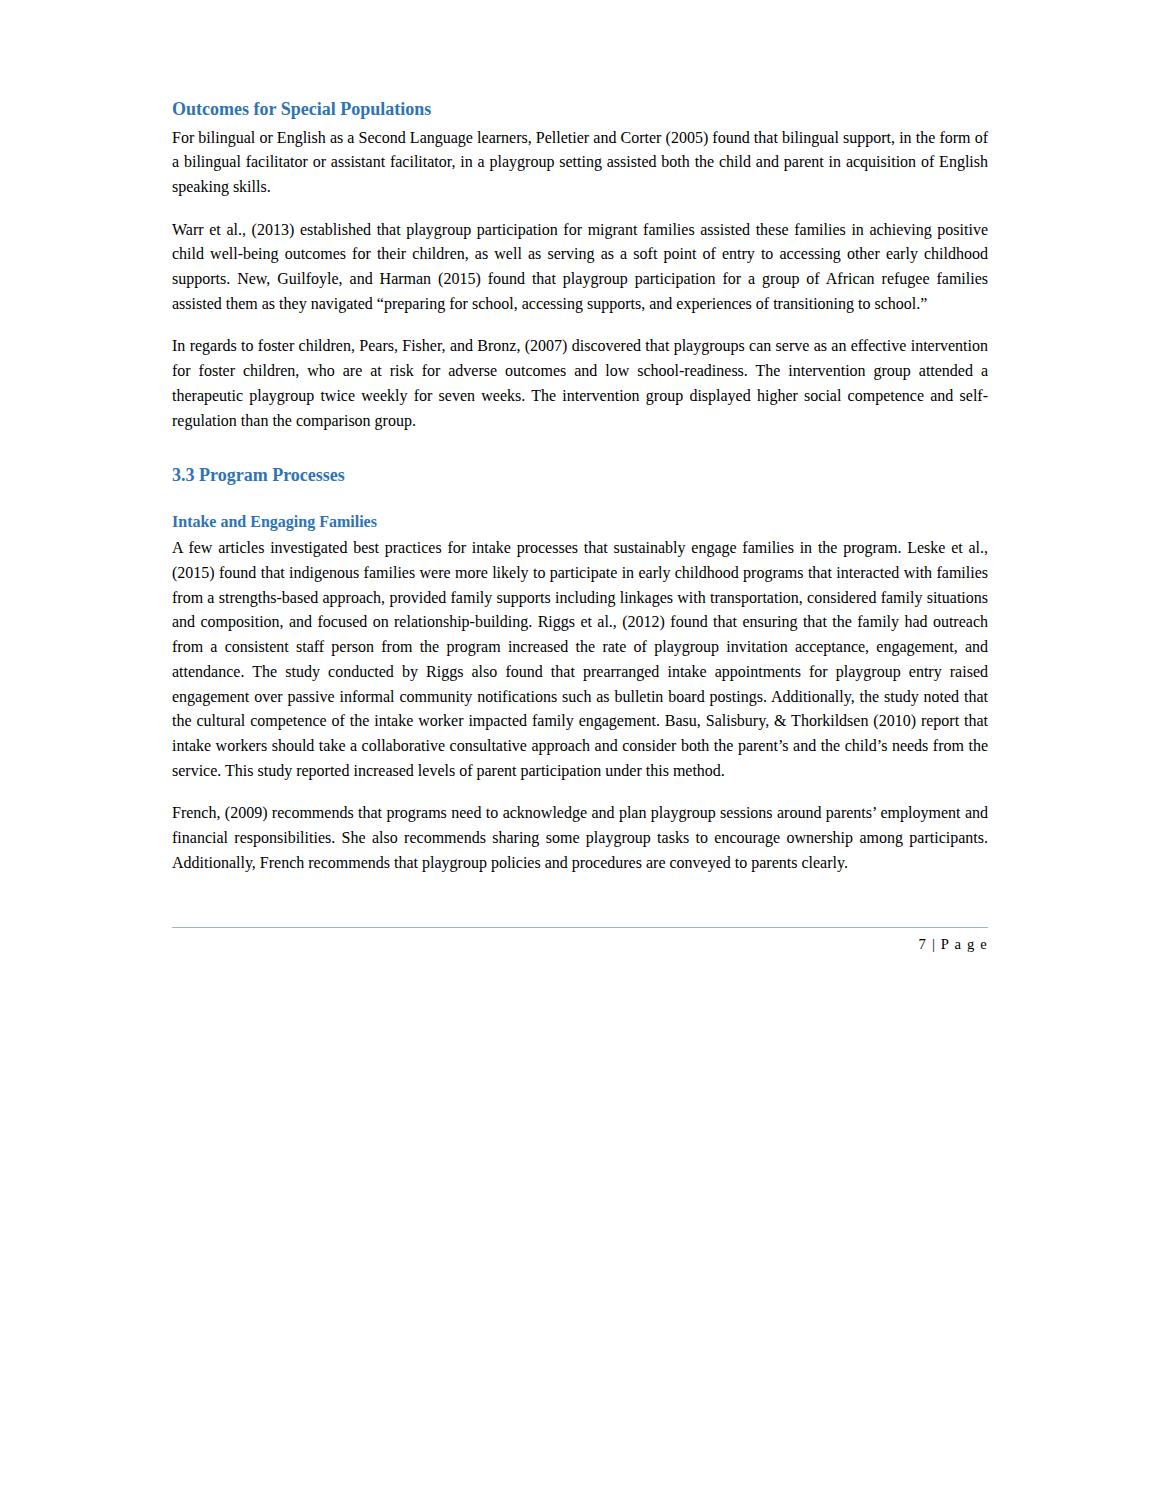Outcomes for Special Populations
For bilingual or English as a Second Language learners, Pelletier and Corter (2005) found that bilingual support, in the form of a bilingual facilitator or assistant facilitator, in a playgroup setting assisted both the child and parent in acquisition of English speaking skills.
Warr et al., (2013) established that playgroup participation for migrant families assisted these families in achieving positive child well-being outcomes for their children, as well as serving as a soft point of entry to accessing other early childhood supports. New, Guilfoyle, and Harman (2015) found that playgroup participation for a group of African refugee families assisted them as they navigated “preparing for school, accessing supports, and experiences of transitioning to school.”
In regards to foster children, Pears, Fisher, and Bronz, (2007) discovered that playgroups can serve as an effective intervention for foster children, who are at risk for adverse outcomes and low school-readiness. The intervention group attended a therapeutic playgroup twice weekly for seven weeks. The intervention group displayed higher social competence and self-regulation than the comparison group.
3.3 Program Processes
Intake and Engaging Families
A few articles investigated best practices for intake processes that sustainably engage families in the program. Leske et al., (2015) found that indigenous families were more likely to participate in early childhood programs that interacted with families from a strengths-based approach, provided family supports including linkages with transportation, considered family situations and composition, and focused on relationship-building. Riggs et al., (2012) found that ensuring that the family had outreach from a consistent staff person from the program increased the rate of playgroup invitation acceptance, engagement, and attendance. The study conducted by Riggs also found that prearranged intake appointments for playgroup entry raised engagement over passive informal community notifications such as bulletin board postings. Additionally, the study noted that the cultural competence of the intake worker impacted family engagement. Basu, Salisbury, & Thorkildsen (2010) report that intake workers should take a collaborative consultative approach and consider both the parent’s and the child’s needs from the service. This study reported increased levels of parent participation under this method.
French, (2009) recommends that programs need to acknowledge and plan playgroup sessions around parents’ employment and financial responsibilities. She also recommends sharing some playgroup tasks to encourage ownership among participants. Additionally, French recommends that playgroup policies and procedures are conveyed to parents clearly.
7 | P a g e